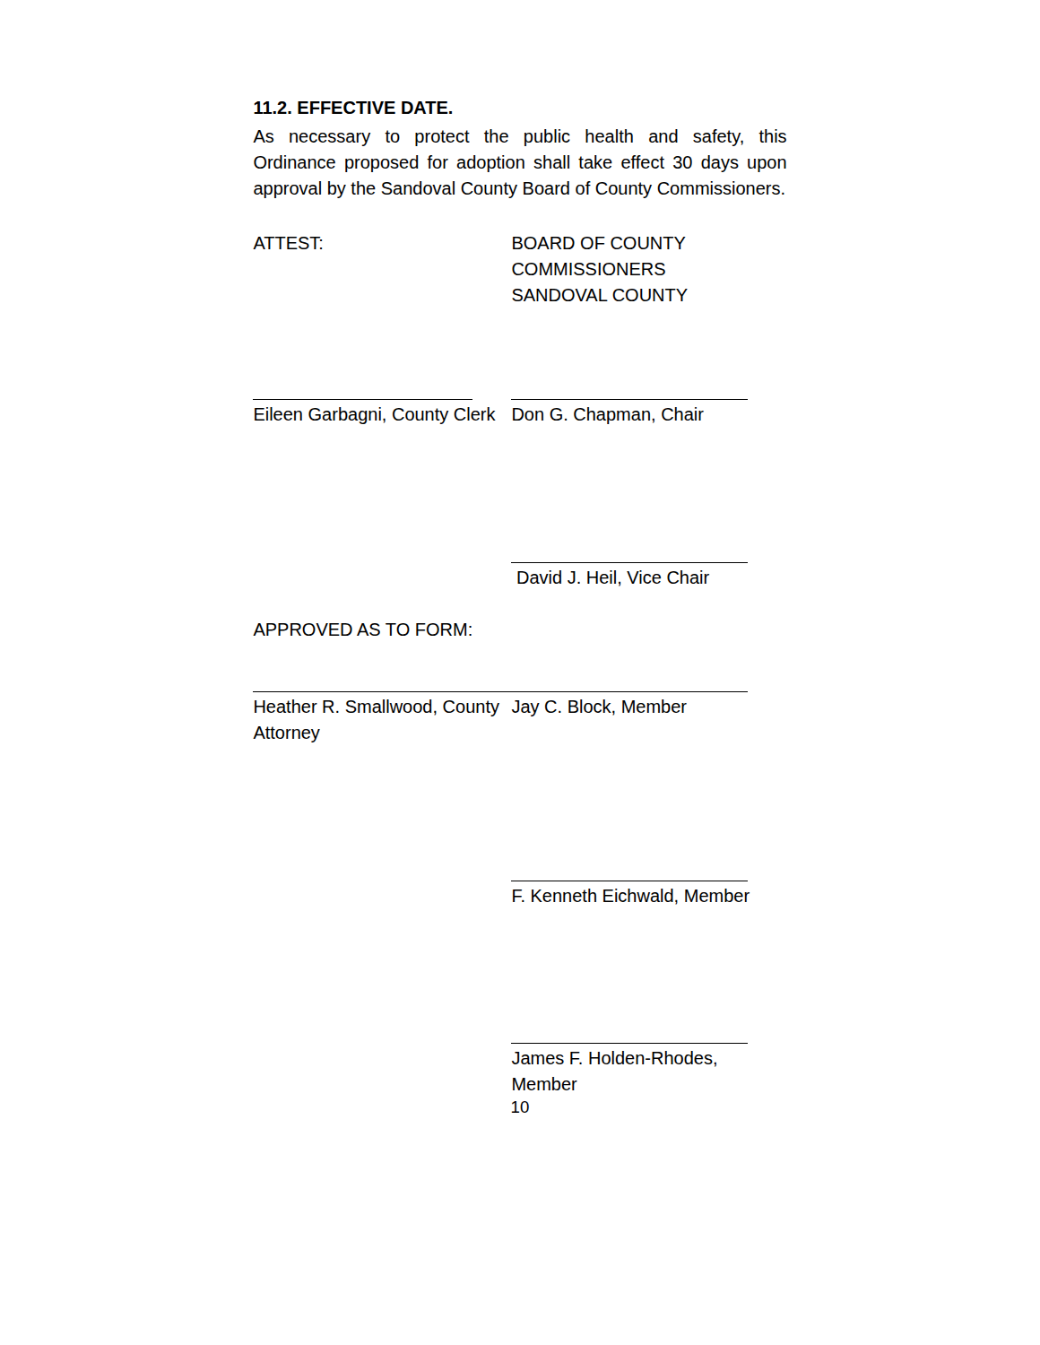11.2. EFFECTIVE DATE.
As necessary to protect the public health and safety, this Ordinance proposed for adoption shall take effect 30 days upon approval by the Sandoval County Board of County Commissioners.
| ATTEST: | BOARD OF COUNTY COMMISSIONERS SANDOVAL COUNTY |
| Eileen Garbagni, County Clerk | Don G. Chapman, Chair |
| | David J. Heil, Vice Chair |
| APPROVED AS TO FORM: | |
| Heather R. Smallwood, County Attorney | Jay C. Block, Member |
| | F. Kenneth Eichwald, Member |
| | James F. Holden-Rhodes, Member |
10